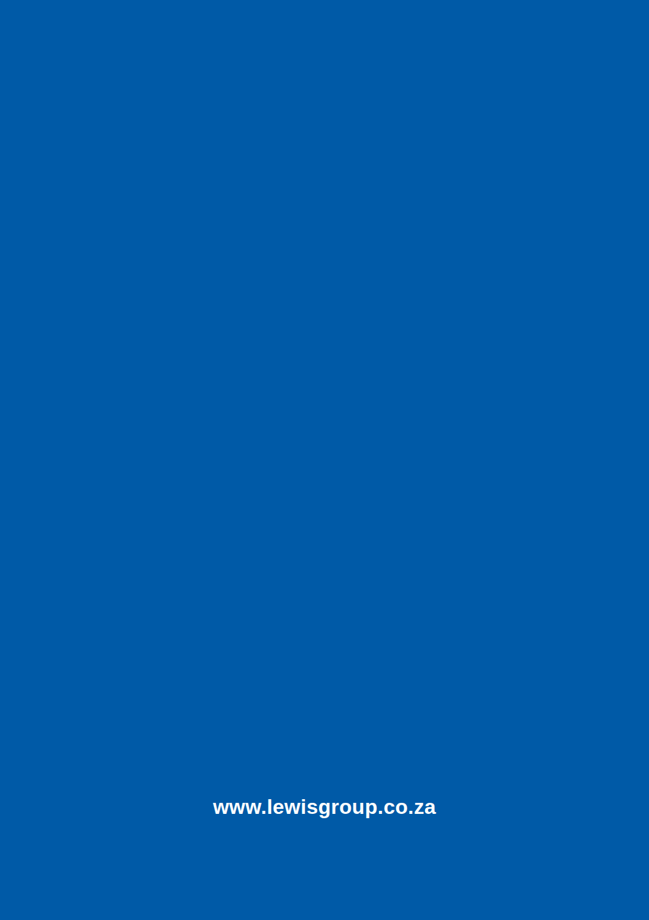www.lewisgroup.co.za